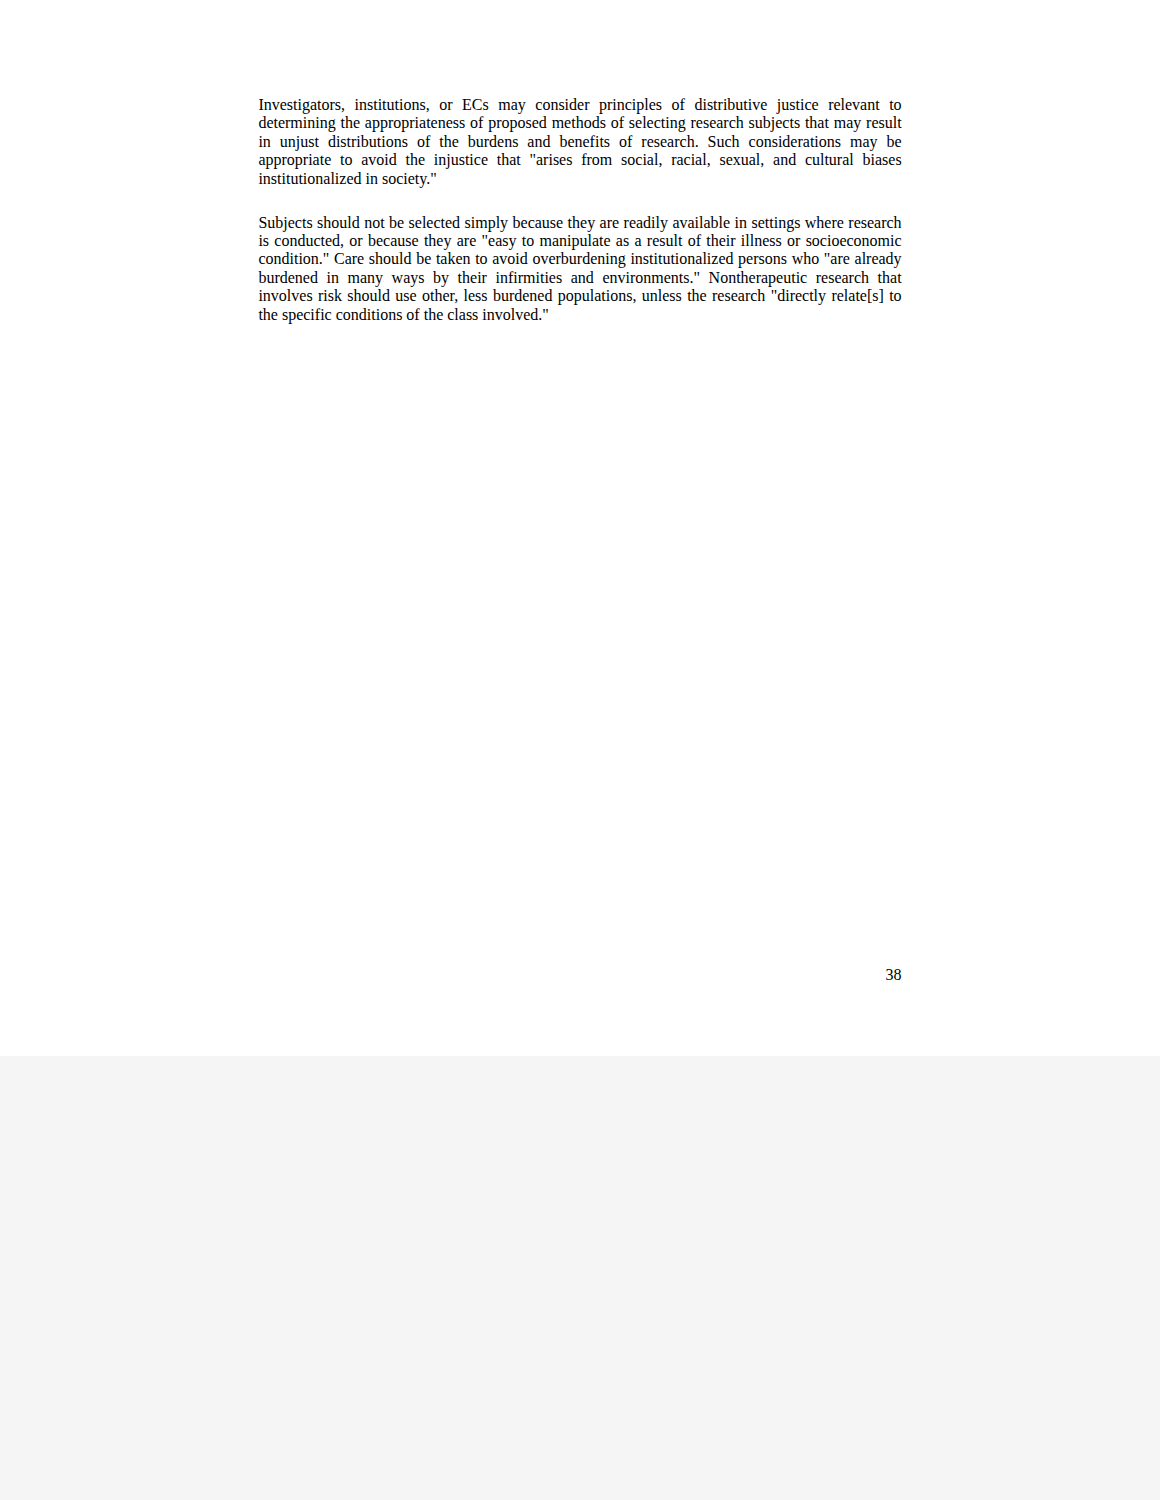Investigators, institutions, or ECs may consider principles of distributive justice relevant to determining the appropriateness of proposed methods of selecting research subjects that may result in unjust distributions of the burdens and benefits of research. Such considerations may be appropriate to avoid the injustice that "arises from social, racial, sexual, and cultural biases institutionalized in society."
Subjects should not be selected simply because they are readily available in settings where research is conducted, or because they are "easy to manipulate as a result of their illness or socioeconomic condition." Care should be taken to avoid overburdening institutionalized persons who "are already burdened in many ways by their infirmities and environments." Nontherapeutic research that involves risk should use other, less burdened populations, unless the research "directly relate[s] to the specific conditions of the class involved."
38